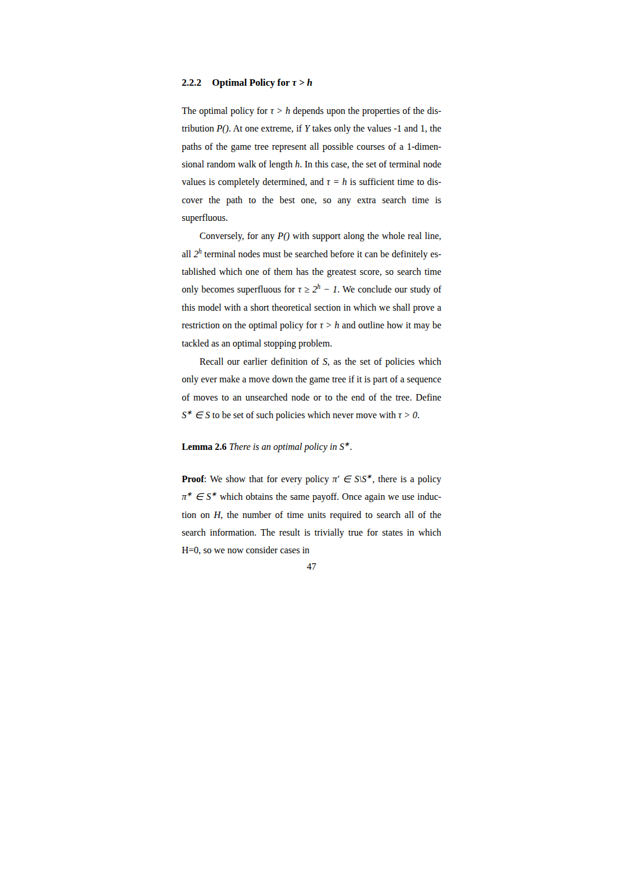2.2.2 Optimal Policy for τ > h
The optimal policy for τ > h depends upon the properties of the distribution P(). At one extreme, if Y takes only the values -1 and 1, the paths of the game tree represent all possible courses of a 1-dimensional random walk of length h. In this case, the set of terminal node values is completely determined, and τ = h is sufficient time to discover the path to the best one, so any extra search time is superfluous.
Conversely, for any P() with support along the whole real line, all 2h terminal nodes must be searched before it can be definitely established which one of them has the greatest score, so search time only becomes superfluous for τ ≥ 2h − 1. We conclude our study of this model with a short theoretical section in which we shall prove a restriction on the optimal policy for τ > h and outline how it may be tackled as an optimal stopping problem.
Recall our earlier definition of S, as the set of policies which only ever make a move down the game tree if it is part of a sequence of moves to an unsearched node or to the end of the tree. Define S∗ ∈ S to be set of such policies which never move with τ > 0.
Lemma 2.6 There is an optimal policy in S∗.
Proof: We show that for every policy π′ ∈ S\S∗, there is a policy π∗ ∈ S∗ which obtains the same payoff. Once again we use induction on H, the number of time units required to search all of the search information. The result is trivially true for states in which H=0, so we now consider cases in
47